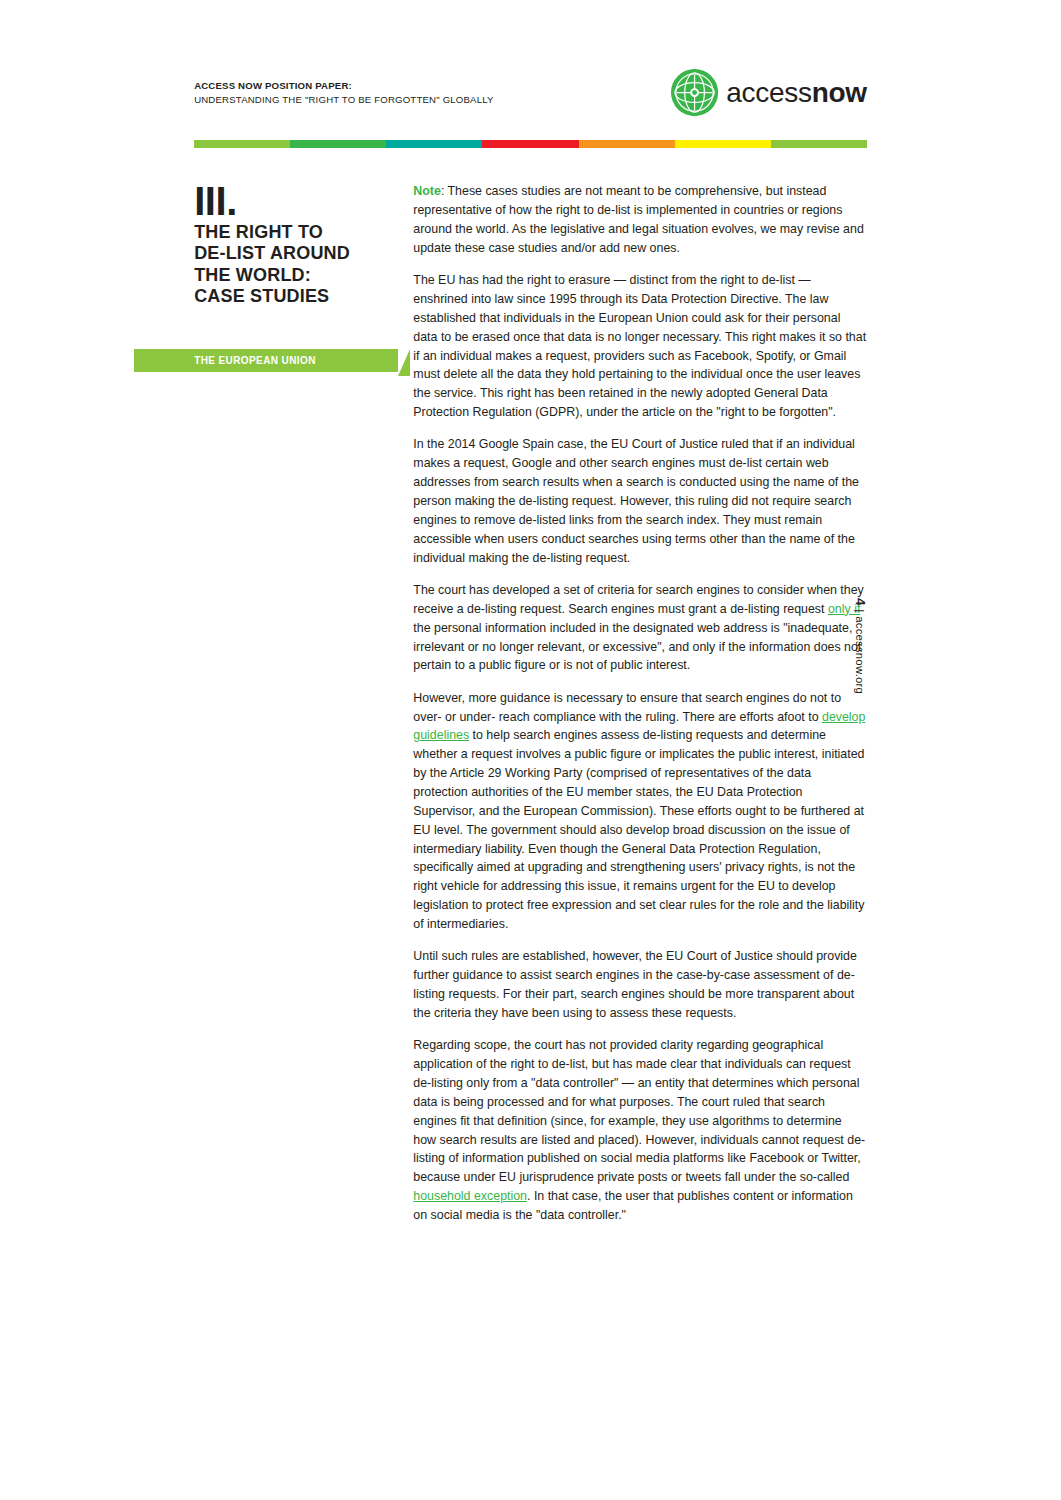Access Now Position Paper:
Understanding the "Right to be Forgotten" Globally
accessnow
III.
The Right to
De-list Around
the World:
Case Studies
The European Union
Note: These cases studies are not meant to be comprehensive, but instead representative of how the right to de-list is implemented in countries or regions around the world. As the legislative and legal situation evolves, we may revise and update these case studies and/or add new ones.
The EU has had the right to erasure — distinct from the right to de-list — enshrined into law since 1995 through its Data Protection Directive. The law established that individuals in the European Union could ask for their personal data to be erased once that data is no longer necessary. This right makes it so that if an individual makes a request, providers such as Facebook, Spotify, or Gmail must delete all the data they hold pertaining to the individual once the user leaves the service. This right has been retained in the newly adopted General Data Protection Regulation (GDPR), under the article on the "right to be forgotten".
In the 2014 Google Spain case, the EU Court of Justice ruled that if an individual makes a request, Google and other search engines must de-list certain web addresses from search results when a search is conducted using the name of the person making the de-listing request. However, this ruling did not require search engines to remove de-listed links from the search index. They must remain accessible when users conduct searches using terms other than the name of the individual making the de-listing request.
The court has developed a set of criteria for search engines to consider when they receive a de-listing request. Search engines must grant a de-listing request only if the personal information included in the designated web address is "inadequate, irrelevant or no longer relevant, or excessive", and only if the information does not pertain to a public figure or is not of public interest.
However, more guidance is necessary to ensure that search engines do not to over- or under- reach compliance with the ruling. There are efforts afoot to develop guidelines to help search engines assess de-listing requests and determine whether a request involves a public figure or implicates the public interest, initiated by the Article 29 Working Party (comprised of representatives of the data protection authorities of the EU member states, the EU Data Protection Supervisor, and the European Commission). These efforts ought to be furthered at EU level. The government should also develop broad discussion on the issue of intermediary liability. Even though the General Data Protection Regulation, specifically aimed at upgrading and strengthening users' privacy rights, is not the right vehicle for addressing this issue, it remains urgent for the EU to develop legislation to protect free expression and set clear rules for the role and the liability of intermediaries.
Until such rules are established, however, the EU Court of Justice should provide further guidance to assist search engines in the case-by-case assessment of de-listing requests. For their part, search engines should be more transparent about the criteria they have been using to assess these requests.
Regarding scope, the court has not provided clarity regarding geographical application of the right to de-list, but has made clear that individuals can request de-listing only from a "data controller" — an entity that determines which personal data is being processed and for what purposes. The court ruled that search engines fit that definition (since, for example, they use algorithms to determine how search results are listed and placed). However, individuals cannot request de-listing of information published on social media platforms like Facebook or Twitter, because under EU jurisprudence private posts or tweets fall under the so-called household exception. In that case, the user that publishes content or information on social media is the "data controller."
4|accessnow.org